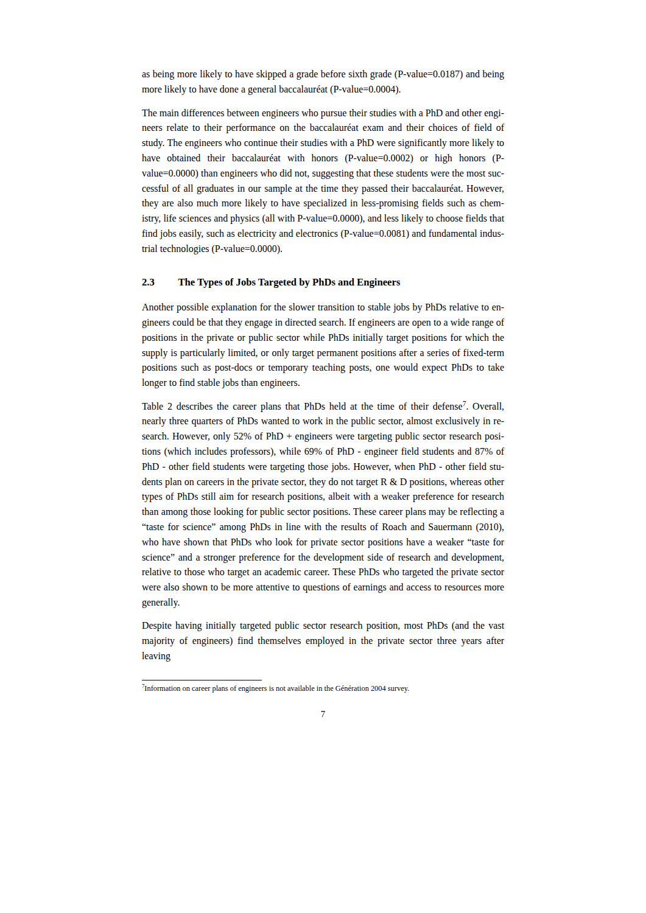as being more likely to have skipped a grade before sixth grade (P-value=0.0187) and being more likely to have done a general baccalauréat (P-value=0.0004).
The main differences between engineers who pursue their studies with a PhD and other engineers relate to their performance on the baccalauréat exam and their choices of field of study. The engineers who continue their studies with a PhD were significantly more likely to have obtained their baccalauréat with honors (P-value=0.0002) or high honors (P-value=0.0000) than engineers who did not, suggesting that these students were the most successful of all graduates in our sample at the time they passed their baccalauréat. However, they are also much more likely to have specialized in less-promising fields such as chemistry, life sciences and physics (all with P-value=0.0000), and less likely to choose fields that find jobs easily, such as electricity and electronics (P-value=0.0081) and fundamental industrial technologies (P-value=0.0000).
2.3 The Types of Jobs Targeted by PhDs and Engineers
Another possible explanation for the slower transition to stable jobs by PhDs relative to engineers could be that they engage in directed search. If engineers are open to a wide range of positions in the private or public sector while PhDs initially target positions for which the supply is particularly limited, or only target permanent positions after a series of fixed-term positions such as post-docs or temporary teaching posts, one would expect PhDs to take longer to find stable jobs than engineers.
Table 2 describes the career plans that PhDs held at the time of their defense7. Overall, nearly three quarters of PhDs wanted to work in the public sector, almost exclusively in research. However, only 52% of PhD + engineers were targeting public sector research positions (which includes professors), while 69% of PhD - engineer field students and 87% of PhD - other field students were targeting those jobs. However, when PhD - other field students plan on careers in the private sector, they do not target R & D positions, whereas other types of PhDs still aim for research positions, albeit with a weaker preference for research than among those looking for public sector positions. These career plans may be reflecting a “taste for science” among PhDs in line with the results of Roach and Sauermann (2010), who have shown that PhDs who look for private sector positions have a weaker “taste for science” and a stronger preference for the development side of research and development, relative to those who target an academic career. These PhDs who targeted the private sector were also shown to be more attentive to questions of earnings and access to resources more generally.
Despite having initially targeted public sector research position, most PhDs (and the vast majority of engineers) find themselves employed in the private sector three years after leaving
7Information on career plans of engineers is not available in the Génération 2004 survey.
7